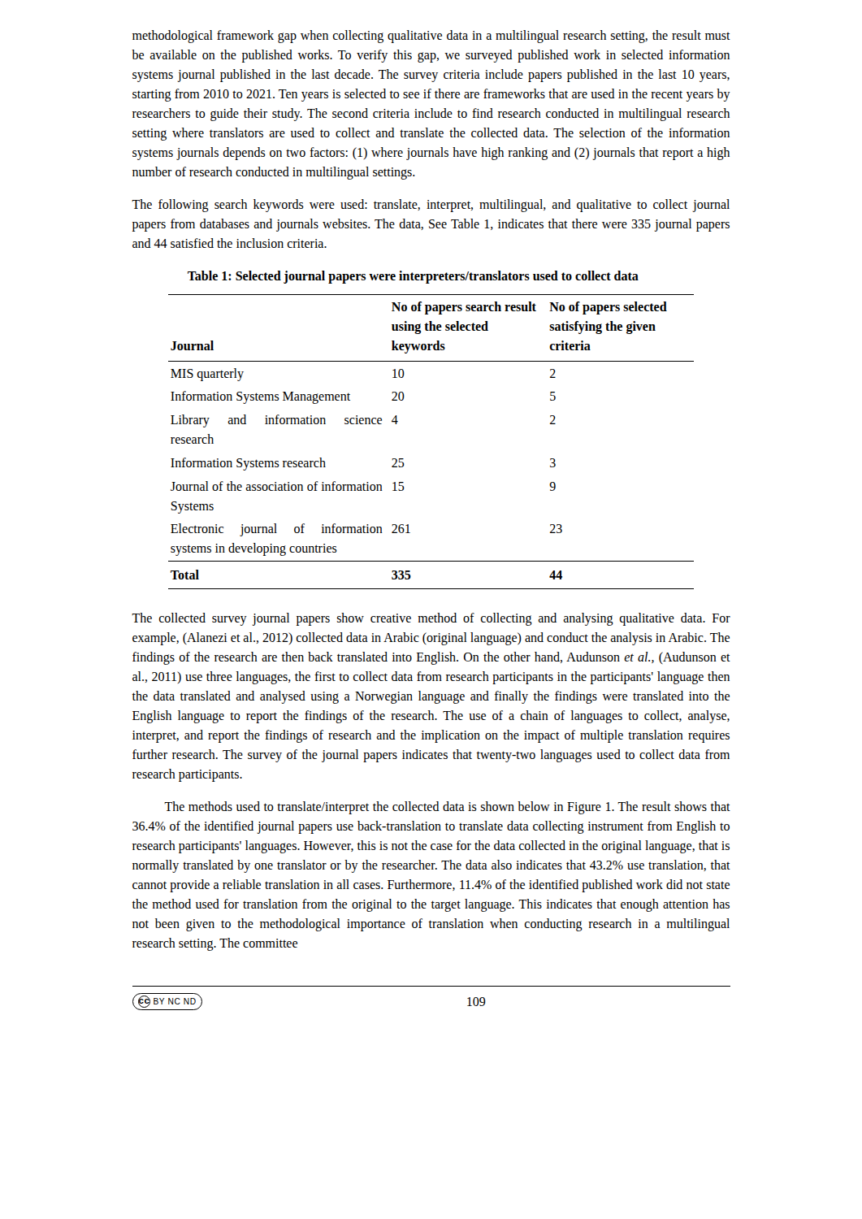methodological framework gap when collecting qualitative data in a multilingual research setting, the result must be available on the published works. To verify this gap, we surveyed published work in selected information systems journal published in the last decade. The survey criteria include papers published in the last 10 years, starting from 2010 to 2021. Ten years is selected to see if there are frameworks that are used in the recent years by researchers to guide their study. The second criteria include to find research conducted in multilingual research setting where translators are used to collect and translate the collected data. The selection of the information systems journals depends on two factors: (1) where journals have high ranking and (2) journals that report a high number of research conducted in multilingual settings.
The following search keywords were used: translate, interpret, multilingual, and qualitative to collect journal papers from databases and journals websites. The data, See Table 1, indicates that there were 335 journal papers and 44 satisfied the inclusion criteria.
Table 1: Selected journal papers were interpreters/translators used to collect data
| Journal | No of papers search result using the selected keywords | No of papers selected satisfying the given criteria |
| --- | --- | --- |
| MIS quarterly | 10 | 2 |
| Information Systems Management | 20 | 5 |
| Library and information science research | 4 | 2 |
| Information Systems research | 25 | 3 |
| Journal of the association of information Systems | 15 | 9 |
| Electronic journal of information systems in developing countries | 261 | 23 |
| Total | 335 | 44 |
The collected survey journal papers show creative method of collecting and analysing qualitative data. For example, (Alanezi et al., 2012) collected data in Arabic (original language) and conduct the analysis in Arabic. The findings of the research are then back translated into English. On the other hand, Audunson et al., (Audunson et al., 2011) use three languages, the first to collect data from research participants in the participants' language then the data translated and analysed using a Norwegian language and finally the findings were translated into the English language to report the findings of the research. The use of a chain of languages to collect, analyse, interpret, and report the findings of research and the implication on the impact of multiple translation requires further research. The survey of the journal papers indicates that twenty-two languages used to collect data from research participants.
The methods used to translate/interpret the collected data is shown below in Figure 1. The result shows that 36.4% of the identified journal papers use back-translation to translate data collecting instrument from English to research participants' languages. However, this is not the case for the data collected in the original language, that is normally translated by one translator or by the researcher. The data also indicates that 43.2% use translation, that cannot provide a reliable translation in all cases. Furthermore, 11.4% of the identified published work did not state the method used for translation from the original to the target language. This indicates that enough attention has not been given to the methodological importance of translation when conducting research in a multilingual research setting. The committee
cc BY NC ND 109